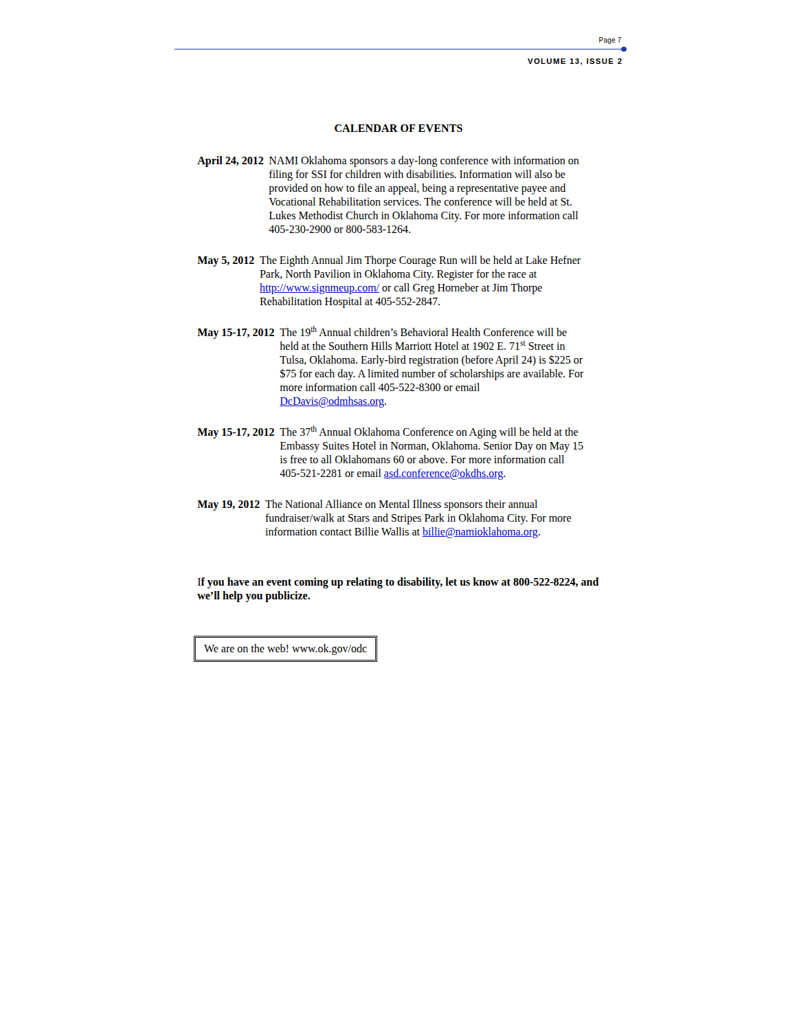Page 7
VOLUME 13, ISSUE 2
CALENDAR OF EVENTS
April 24, 2012
NAMI Oklahoma sponsors a day-long conference with information on filing for SSI for children with disabilities. Information will also be provided on how to file an appeal, being a representative payee and Vocational Rehabilitation services. The conference will be held at St. Lukes Methodist Church in Oklahoma City. For more information call 405-230-2900 or 800-583-1264.
May 5, 2012
The Eighth Annual Jim Thorpe Courage Run will be held at Lake Hefner Park, North Pavilion in Oklahoma City. Register for the race at http://www.signmeup.com/ or call Greg Horneber at Jim Thorpe Rehabilitation Hospital at 405-552-2847.
May 15-17, 2012
The 19th Annual children’s Behavioral Health Conference will be held at the Southern Hills Marriott Hotel at 1902 E. 71st Street in Tulsa, Oklahoma. Early-bird registration (before April 24) is $225 or $75 for each day. A limited number of scholarships are available. For more information call 405-522-8300 or email DcDavis@odmhsas.org.
May 15-17, 2012
The 37th Annual Oklahoma Conference on Aging will be held at the Embassy Suites Hotel in Norman, Oklahoma. Senior Day on May 15 is free to all Oklahomans 60 or above. For more information call 405-521-2281 or email asd.conference@okdhs.org.
May 19, 2012
The National Alliance on Mental Illness sponsors their annual fundraiser/walk at Stars and Stripes Park in Oklahoma City. For more information contact Billie Wallis at billie@namioklahoma.org.
If you have an event coming up relating to disability, let us know at 800-522-8224, and we’ll help you publicize.
We are on the web! www.ok.gov/odc